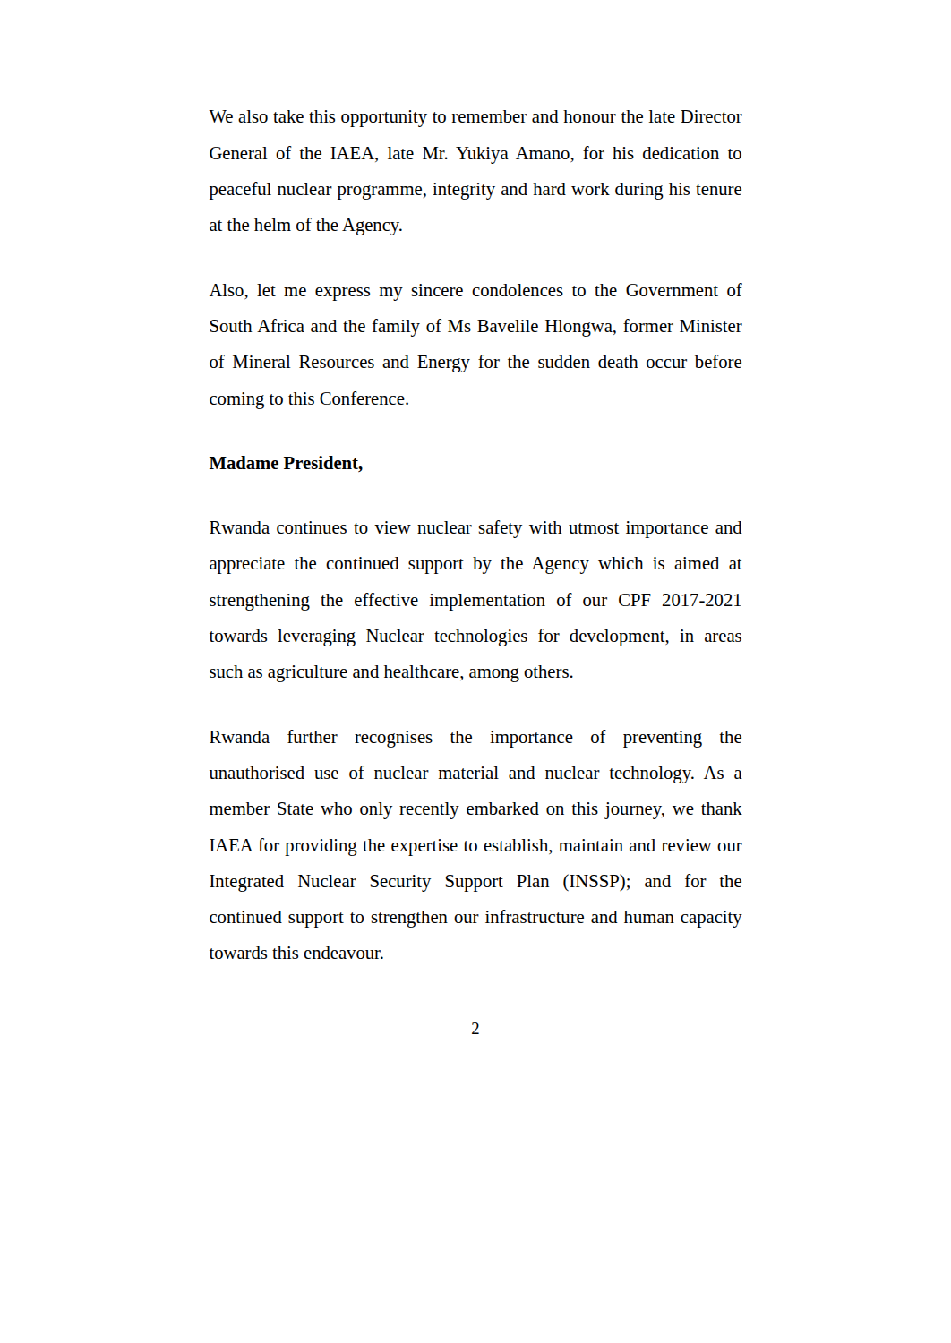We also take this opportunity to remember and honour the late Director General of the IAEA, late Mr. Yukiya Amano, for his dedication to peaceful nuclear programme, integrity and hard work during his tenure at the helm of the Agency.
Also, let me express my sincere condolences to the Government of South Africa and the family of Ms Bavelile Hlongwa, former Minister of Mineral Resources and Energy for the sudden death occur before coming to this Conference.
Madame President,
Rwanda continues to view nuclear safety with utmost importance and appreciate the continued support by the Agency which is aimed at strengthening the effective implementation of our CPF 2017-2021 towards leveraging Nuclear technologies for development, in areas such as agriculture and healthcare, among others.
Rwanda further recognises the importance of preventing the unauthorised use of nuclear material and nuclear technology. As a member State who only recently embarked on this journey, we thank IAEA for providing the expertise to establish, maintain and review our Integrated Nuclear Security Support Plan (INSSP); and for the continued support to strengthen our infrastructure and human capacity towards this endeavour.
2